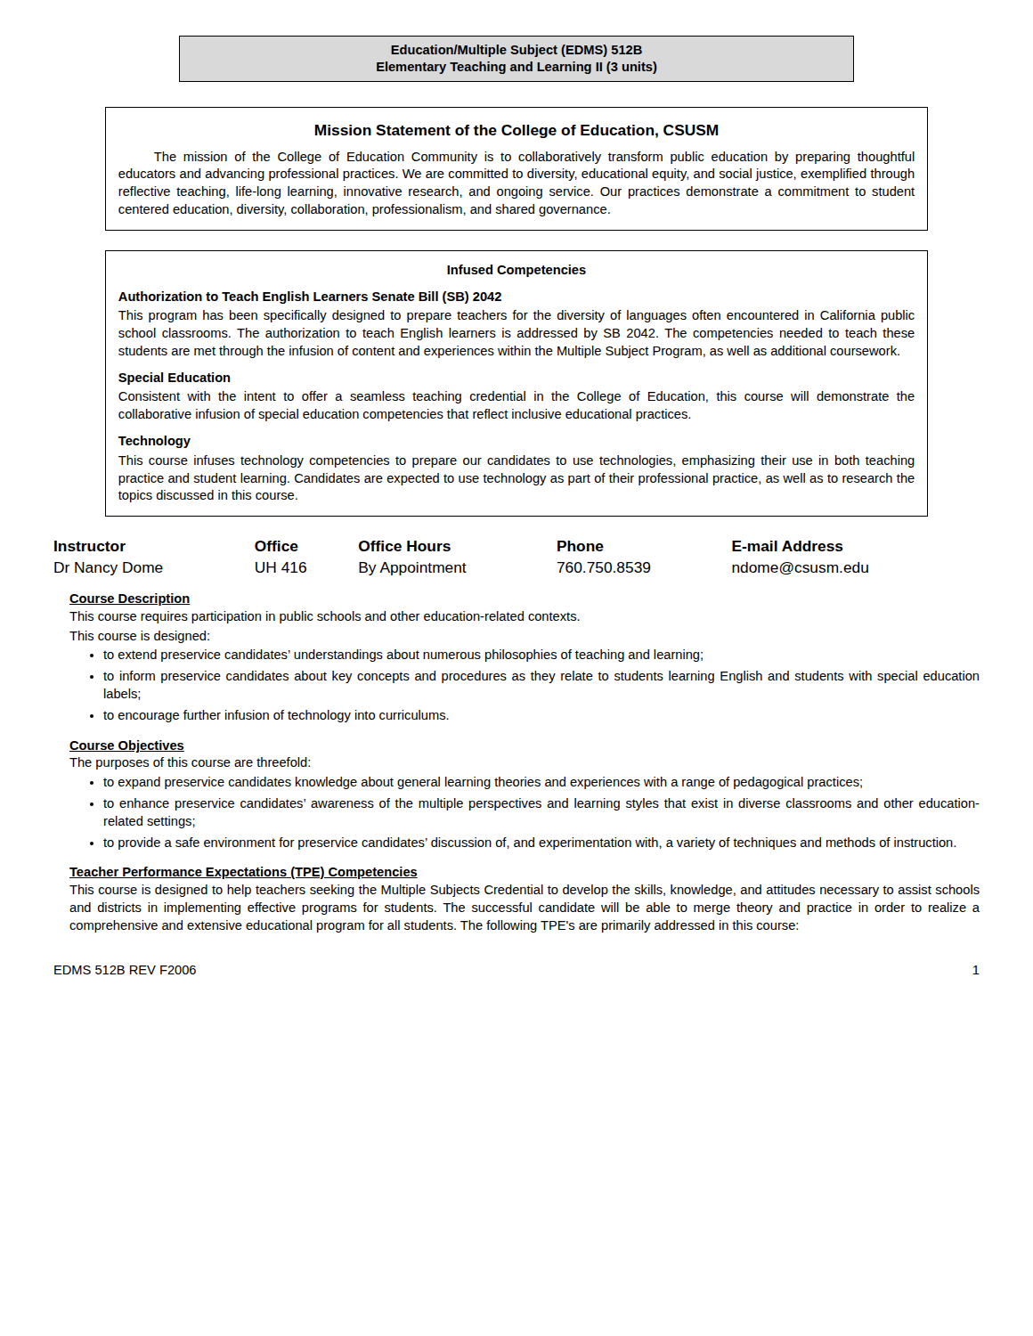Education/Multiple Subject (EDMS) 512B
Elementary Teaching and Learning II (3 units)
Mission Statement of the College of Education, CSUSM
The mission of the College of Education Community is to collaboratively transform public education by preparing thoughtful educators and advancing professional practices. We are committed to diversity, educational equity, and social justice, exemplified through reflective teaching, life-long learning, innovative research, and ongoing service. Our practices demonstrate a commitment to student centered education, diversity, collaboration, professionalism, and shared governance.
Infused Competencies
Authorization to Teach English Learners Senate Bill (SB) 2042
This program has been specifically designed to prepare teachers for the diversity of languages often encountered in California public school classrooms. The authorization to teach English learners is addressed by SB 2042. The competencies needed to teach these students are met through the infusion of content and experiences within the Multiple Subject Program, as well as additional coursework.
Special Education
Consistent with the intent to offer a seamless teaching credential in the College of Education, this course will demonstrate the collaborative infusion of special education competencies that reflect inclusive educational practices.
Technology
This course infuses technology competencies to prepare our candidates to use technologies, emphasizing their use in both teaching practice and student learning. Candidates are expected to use technology as part of their professional practice, as well as to research the topics discussed in this course.
| Instructor | Office | Office Hours | Phone | E-mail Address |
| --- | --- | --- | --- | --- |
| Dr Nancy Dome | UH 416 | By Appointment | 760.750.8539 | ndome@csusm.edu |
Course Description
This course requires participation in public schools and other education-related contexts.
This course is designed:
to extend preservice candidates’ understandings about numerous philosophies of teaching and learning;
to inform preservice candidates about key concepts and procedures as they relate to students learning English and students with special education labels;
to encourage further infusion of technology into curriculums.
Course Objectives
The purposes of this course are threefold:
to expand preservice candidates knowledge about general learning theories and experiences with a range of pedagogical practices;
to enhance preservice candidates’ awareness of the multiple perspectives and learning styles that exist in diverse classrooms and other education-related settings;
to provide a safe environment for preservice candidates’ discussion of, and experimentation with, a variety of techniques and methods of instruction.
Teacher Performance Expectations (TPE) Competencies
This course is designed to help teachers seeking the Multiple Subjects Credential to develop the skills, knowledge, and attitudes necessary to assist schools and districts in implementing effective programs for students. The successful candidate will be able to merge theory and practice in order to realize a comprehensive and extensive educational program for all students. The following TPE's are primarily addressed in this course:
EDMS 512B REV F2006 1